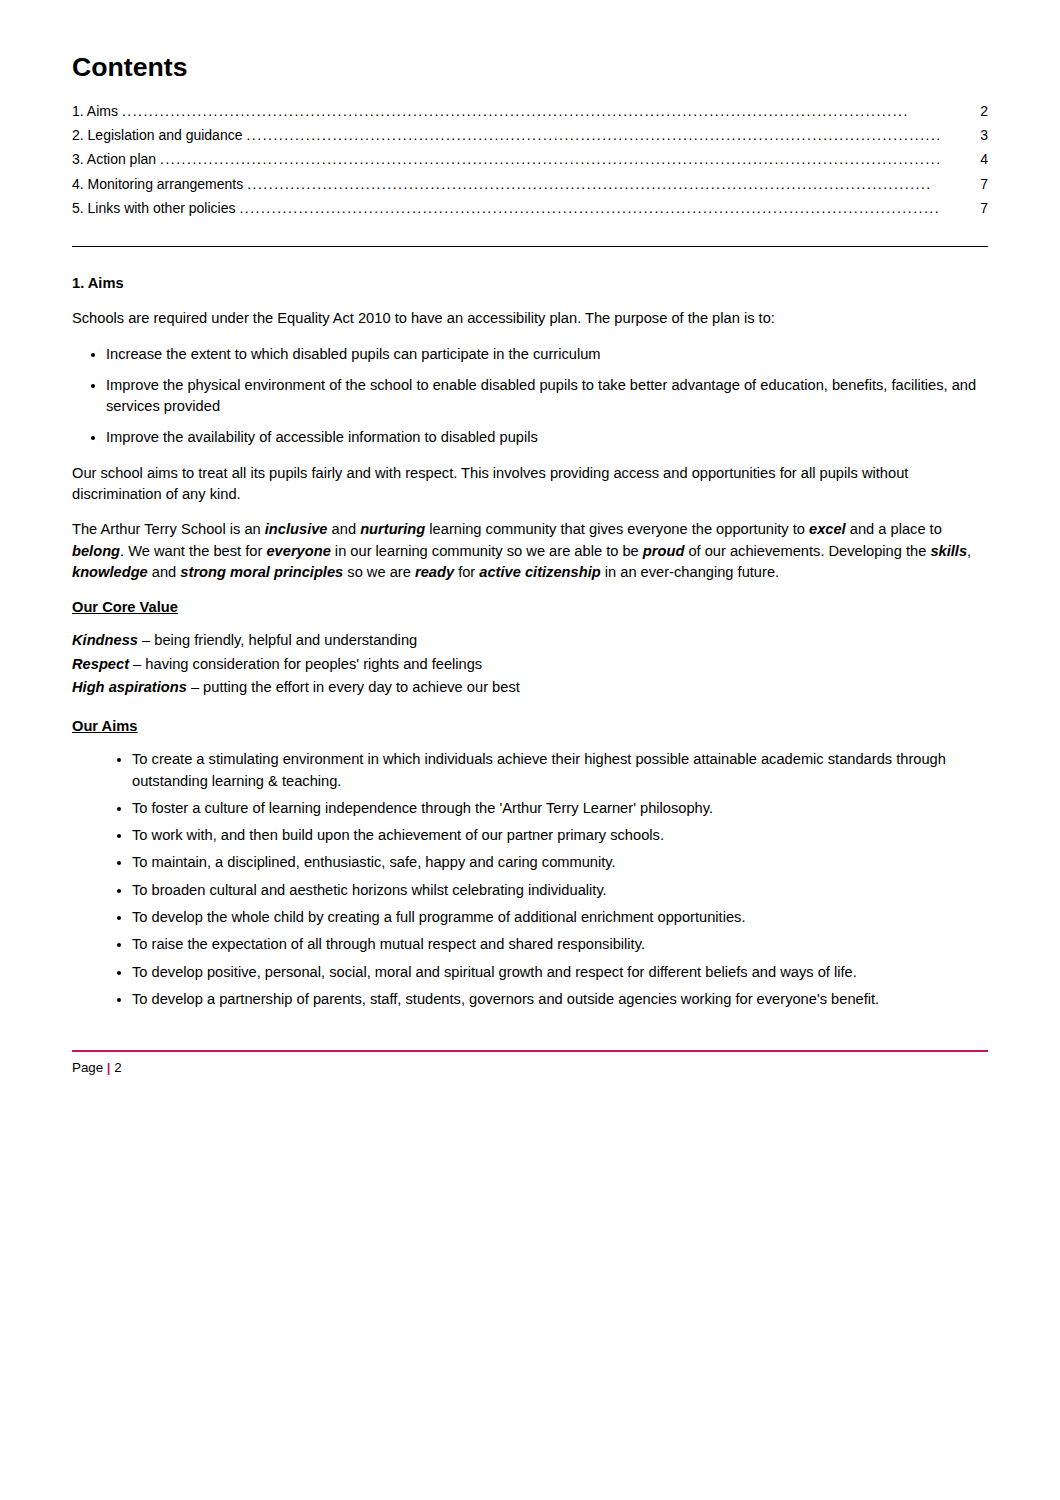Contents
1. Aims .................................................................................................................................................. 2
2. Legislation and guidance ................................................................................................................................. 3
3. Action plan ................................................................................................................................................. 4
4. Monitoring arrangements ............................................................................................................................... 7
5. Links with other policies .................................................................................................................................. 7
1. Aims
Schools are required under the Equality Act 2010 to have an accessibility plan. The purpose of the plan is to:
Increase the extent to which disabled pupils can participate in the curriculum
Improve the physical environment of the school to enable disabled pupils to take better advantage of education, benefits, facilities, and services provided
Improve the availability of accessible information to disabled pupils
Our school aims to treat all its pupils fairly and with respect. This involves providing access and opportunities for all pupils without discrimination of any kind.
The Arthur Terry School is an inclusive and nurturing learning community that gives everyone the opportunity to excel and a place to belong. We want the best for everyone in our learning community so we are able to be proud of our achievements. Developing the skills, knowledge and strong moral principles so we are ready for active citizenship in an ever-changing future.
Our Core Value
Kindness – being friendly, helpful and understanding
Respect – having consideration for peoples' rights and feelings
High aspirations – putting the effort in every day to achieve our best
Our Aims
To create a stimulating environment in which individuals achieve their highest possible attainable academic standards through outstanding learning & teaching.
To foster a culture of learning independence through the 'Arthur Terry Learner' philosophy.
To work with, and then build upon the achievement of our partner primary schools.
To maintain, a disciplined, enthusiastic, safe, happy and caring community.
To broaden cultural and aesthetic horizons whilst celebrating individuality.
To develop the whole child by creating a full programme of additional enrichment opportunities.
To raise the expectation of all through mutual respect and shared responsibility.
To develop positive, personal, social, moral and spiritual growth and respect for different beliefs and ways of life.
To develop a partnership of parents, staff, students, governors and outside agencies working for everyone's benefit.
Page | 2